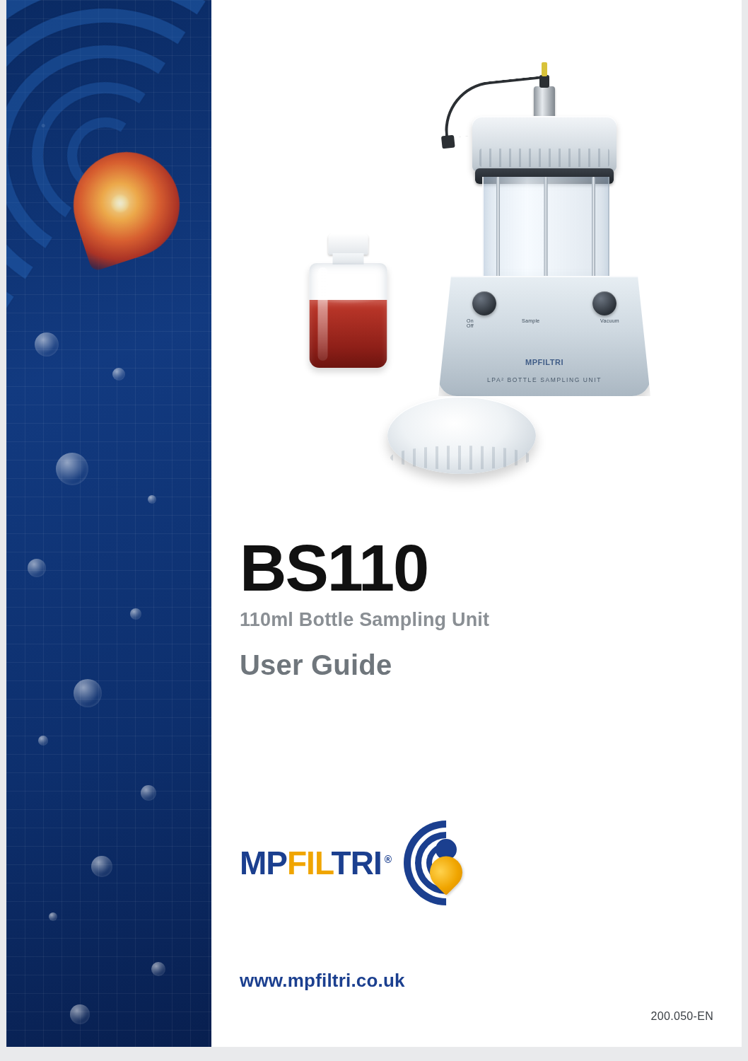On
Off
Sample
Vacuum
MPFILTRI
LPA² Bottle Sampling Unit
BS110
110ml Bottle Sampling Unit
User Guide
MP FIL TRI®
www.mpfiltri.co.uk
200.050-EN